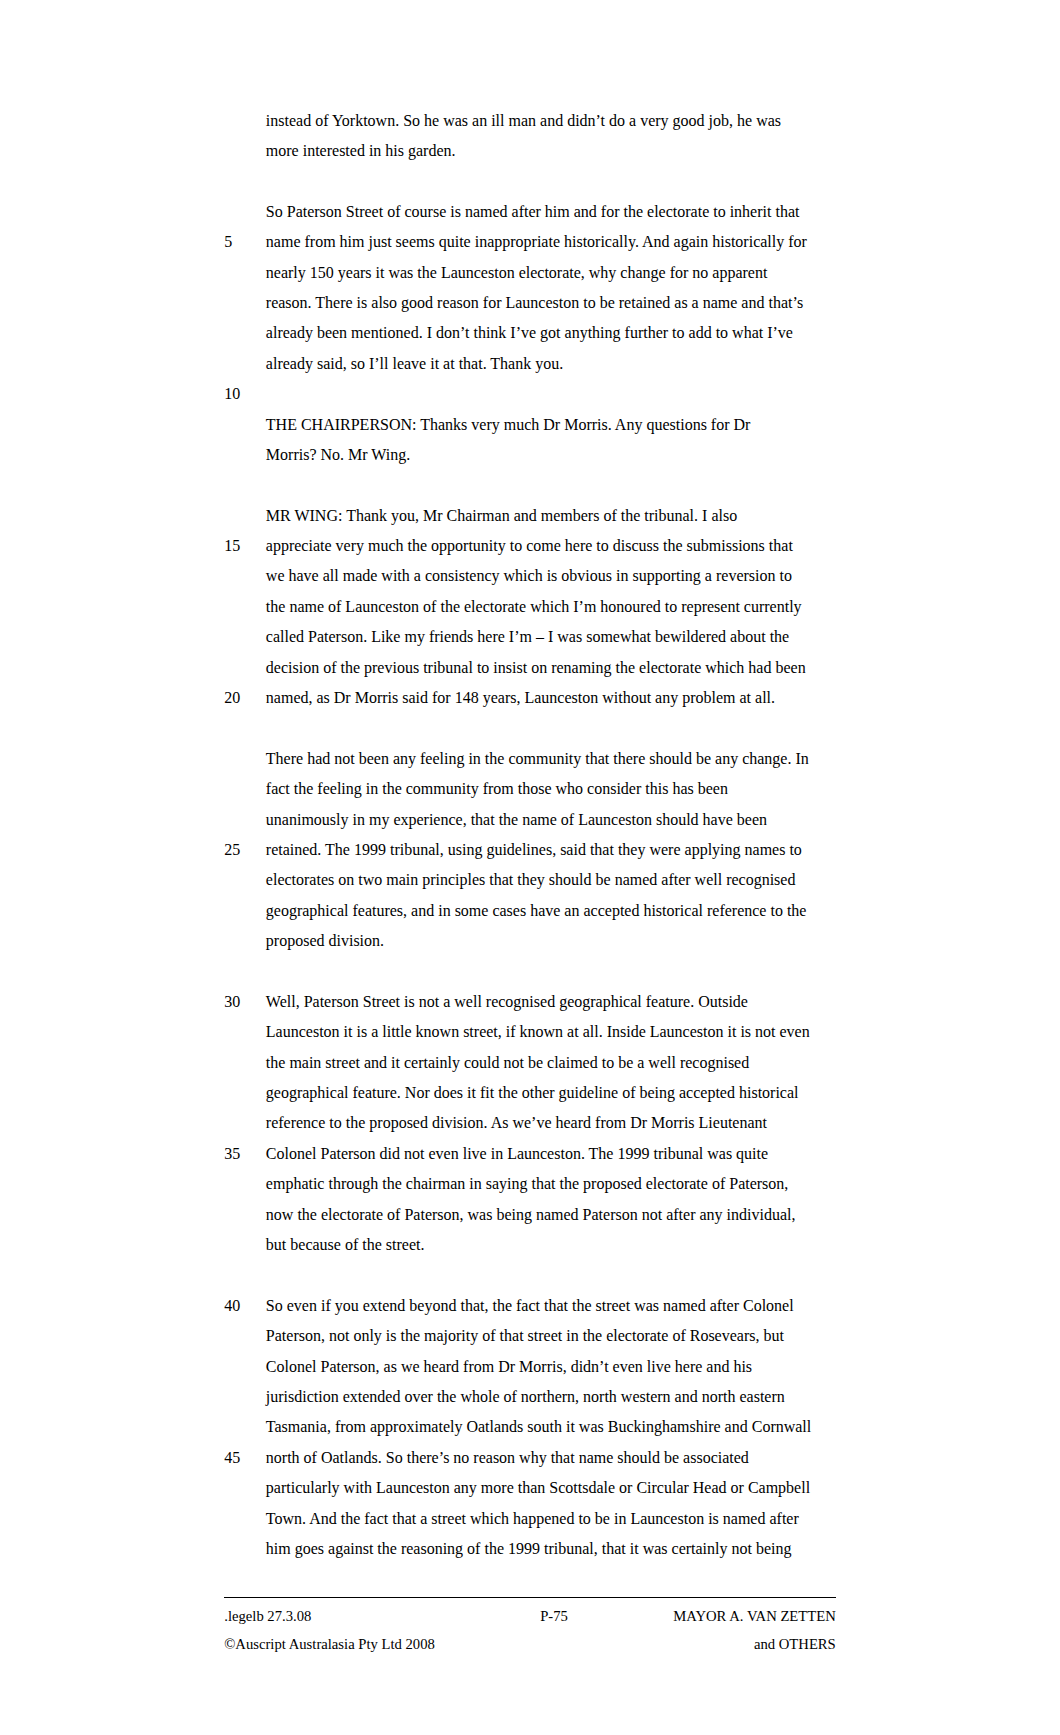instead of Yorktown. So he was an ill man and didn’t do a very good job, he was
more interested in his garden.
So Paterson Street of course is named after him and for the electorate to inherit that
5name from him just seems quite inappropriate historically. And again historically for
nearly 150 years it was the Launceston electorate, why change for no apparent
reason. There is also good reason for Launceston to be retained as a name and that’s
already been mentioned. I don’t think I’ve got anything further to add to what I’ve
already said, so I’ll leave it at that. Thank you.
10
THE CHAIRPERSON: Thanks very much Dr Morris. Any questions for Dr
Morris? No. Mr Wing.
MR WING: Thank you, Mr Chairman and members of the tribunal. I also
15appreciate very much the opportunity to come here to discuss the submissions that
we have all made with a consistency which is obvious in supporting a reversion to
the name of Launceston of the electorate which I’m honoured to represent currently
called Paterson. Like my friends here I’m – I was somewhat bewildered about the
decision of the previous tribunal to insist on renaming the electorate which had been
20named, as Dr Morris said for 148 years, Launceston without any problem at all.
There had not been any feeling in the community that there should be any change. In
fact the feeling in the community from those who consider this has been
unanimously in my experience, that the name of Launceston should have been
25retained. The 1999 tribunal, using guidelines, said that they were applying names to
electorates on two main principles that they should be named after well recognised
geographical features, and in some cases have an accepted historical reference to the
proposed division.
30 Well, Paterson Street is not a well recognised geographical feature. Outside
Launceston it is a little known street, if known at all. Inside Launceston it is not even
the main street and it certainly could not be claimed to be a well recognised
geographical feature. Nor does it fit the other guideline of being accepted historical
reference to the proposed division. As we’ve heard from Dr Morris Lieutenant
35 Colonel Paterson did not even live in Launceston. The 1999 tribunal was quite
emphatic through the chairman in saying that the proposed electorate of Paterson,
now the electorate of Paterson, was being named Paterson not after any individual,
but because of the street.
40 So even if you extend beyond that, the fact that the street was named after Colonel
Paterson, not only is the majority of that street in the electorate of Rosevears, but
Colonel Paterson, as we heard from Dr Morris, didn’t even live here and his
jurisdiction extended over the whole of northern, north western and north eastern
Tasmania, from approximately Oatlands south it was Buckinghamshire and Cornwall
45north of Oatlands. So there’s no reason why that name should be associated
particularly with Launceston any more than Scottsdale or Circular Head or Campbell
Town. And the fact that a street which happened to be in Launceston is named after
him goes against the reasoning of the 1999 tribunal, that it was certainly not being
.legelb 27.3.08 ©Auscript Australasia Pty Ltd 2008
P-75
MAYOR A. VAN ZETTEN and OTHERS